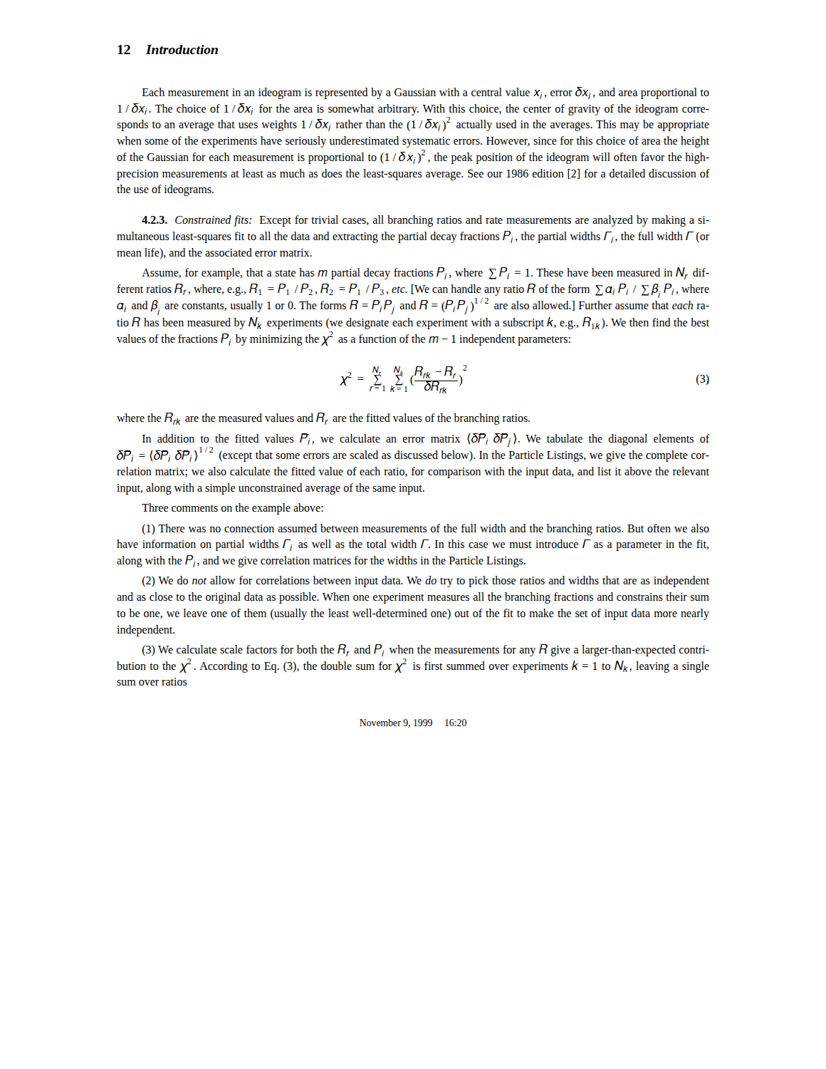12 Introduction
Each measurement in an ideogram is represented by a Gaussian with a central value xi, error δxi, and area proportional to 1/δxi. The choice of 1/δxi for the area is somewhat arbitrary. With this choice, the center of gravity of the ideogram corresponds to an average that uses weights 1/δxi rather than the (1/δxi)2 actually used in the averages. This may be appropriate when some of the experiments have seriously underestimated systematic errors. However, since for this choice of area the height of the Gaussian for each measurement is proportional to (1/δxi)2, the peak position of the ideogram will often favor the high-precision measurements at least as much as does the least-squares average. See our 1986 edition [2] for a detailed discussion of the use of ideograms.
4.2.3. Constrained fits: Except for trivial cases, all branching ratios and rate measurements are analyzed by making a simultaneous least-squares fit to all the data and extracting the partial decay fractions Pi, the partial widths Γi, the full width Γ (or mean life), and the associated error matrix.
Assume, for example, that a state has m partial decay fractions Pi, where ∑Pi=1. These have been measured in Nr different ratios Rr, where, e.g., R1=P1/P2, R2=P1/P3, etc. [We can handle any ratio R of the form ∑αiPi/∑βiPi, where αi and βi are constants, usually 1 or 0. The forms R=PiPj and R=(PiPj)1/2 are also allowed.] Further assume that each ratio R has been measured by Nk experiments (we designate each experiment with a subscript k, e.g., R1k). We then find the best values of the fractions Pi by minimizing the χ2 as a function of the m−1 independent parameters:
χ2 = ∑ r=1 Nr ∑ k=1 Nk ( Rrk−Rr δRrk ) 2 , (3)
where the Rrk are the measured values and Rr are the fitted values of the branching ratios.
In addition to the fitted values Pi¯, we calculate an error matrix ⟨δP¯iδP¯j⟩. We tabulate the diagonal elements of δP¯i=⟨δP¯iδP¯i⟩1/2 (except that some errors are scaled as discussed below). In the Particle Listings, we give the complete correlation matrix; we also calculate the fitted value of each ratio, for comparison with the input data, and list it above the relevant input, along with a simple unconstrained average of the same input.
Three comments on the example above:
(1) There was no connection assumed between measurements of the full width and the branching ratios. But often we also have information on partial widths Γi as well as the total width Γ. In this case we must introduce Γ as a parameter in the fit, along with the Pi, and we give correlation matrices for the widths in the Particle Listings.
(2) We do not allow for correlations between input data. We do try to pick those ratios and widths that are as independent and as close to the original data as possible. When one experiment measures all the branching fractions and constrains their sum to be one, we leave one of them (usually the least well-determined one) out of the fit to make the set of input data more nearly independent.
(3) We calculate scale factors for both the Rr and Pi when the measurements for any R give a larger-than-expected contribution to the χ2. According to Eq. (3), the double sum for χ2 is first summed over experiments k=1 to Nk, leaving a single sum over ratios
November 9, 1999 16:20